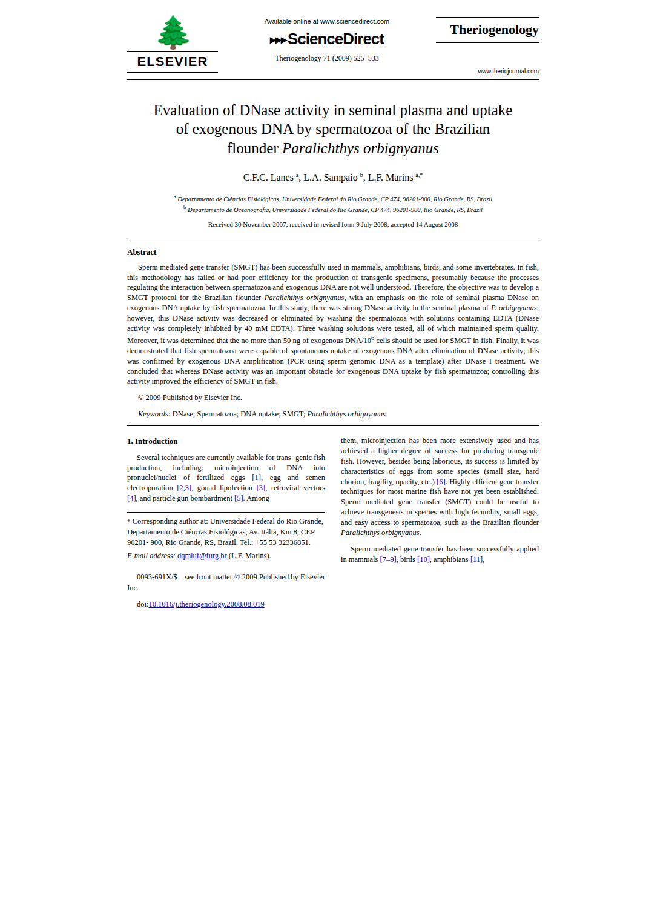🌲
ELSEVIER
Available online at www.sciencedirect.com
▸▸▸ScienceDirect
Theriogenology 71 (2009) 525–533
Theriogenology
www.theriojournal.com
Evaluation of DNase activity in seminal plasma and uptake
of exogenous DNA by spermatozoa of the Brazilian
flounder Paralichthys orbignyanus
C.F.C. Lanes a, L.A. Sampaio b, L.F. Marins a,*
a Departamento de Ciências Fisiológicas, Universidade Federal do Rio Grande, CP 474, 96201-900, Rio Grande, RS, Brazil
b Departamento de Oceanografia, Universidade Federal do Rio Grande, CP 474, 96201-900, Rio Grande, RS, Brazil
Received 30 November 2007; received in revised form 9 July 2008; accepted 14 August 2008
Abstract
Sperm mediated gene transfer (SMGT) has been successfully used in mammals, amphibians, birds, and some invertebrates. In fish, this methodology has failed or had poor efficiency for the production of transgenic specimens, presumably because the processes regulating the interaction between spermatozoa and exogenous DNA are not well understood. Therefore, the objective was to develop a SMGT protocol for the Brazilian flounder Paralichthys orbignyanus, with an emphasis on the role of seminal plasma DNase on exogenous DNA uptake by fish spermatozoa. In this study, there was strong DNase activity in the seminal plasma of P. orbignyanus; however, this DNase activity was decreased or eliminated by washing the spermatozoa with solutions containing EDTA (DNase activity was completely inhibited by 40 mM EDTA). Three washing solutions were tested, all of which maintained sperm quality. Moreover, it was determined that the no more than 50 ng of exogenous DNA/106 cells should be used for SMGT in fish. Finally, it was demonstrated that fish spermatozoa were capable of spontaneous uptake of exogenous DNA after elimination of DNase activity; this was confirmed by exogenous DNA amplification (PCR using sperm genomic DNA as a template) after DNase I treatment. We concluded that whereas DNase activity was an important obstacle for exogenous DNA uptake by fish spermatozoa; controlling this activity improved the efficiency of SMGT in fish.
© 2009 Published by Elsevier Inc.
Keywords: DNase; Spermatozoa; DNA uptake; SMGT; Paralichthys orbignyanus
1. Introduction
Several techniques are currently available for trans- genic fish production, including: microinjection of DNA into pronuclei/nuclei of fertilized eggs [1], egg and semen electroporation [2,3], gonad lipofection [3], retroviral vectors [4], and particle gun bombardment [5]. Among
* Corresponding author at: Universidade Federal do Rio Grande, Departamento de Ciências Fisiológicas, Av. Itália, Km 8, CEP 96201- 900, Rio Grande, RS, Brazil. Tel.: +55 53 32336851.
E-mail address: dqmluf@furg.br (L.F. Marins).
0093-691X/$ – see front matter © 2009 Published by Elsevier Inc.
doi:10.1016/j.theriogenology.2008.08.019
them, microinjection has been more extensively used and has achieved a higher degree of success for producing transgenic fish. However, besides being laborious, its success is limited by characteristics of eggs from some species (small size, hard chorion, fragility, opacity, etc.) [6]. Highly efficient gene transfer techniques for most marine fish have not yet been established. Sperm mediated gene transfer (SMGT) could be useful to achieve transgenesis in species with high fecundity, small eggs, and easy access to spermatozoa, such as the Brazilian flounder Paralichthys orbignyanus.
Sperm mediated gene transfer has been successfully applied in mammals [7–9], birds [10], amphibians [11],